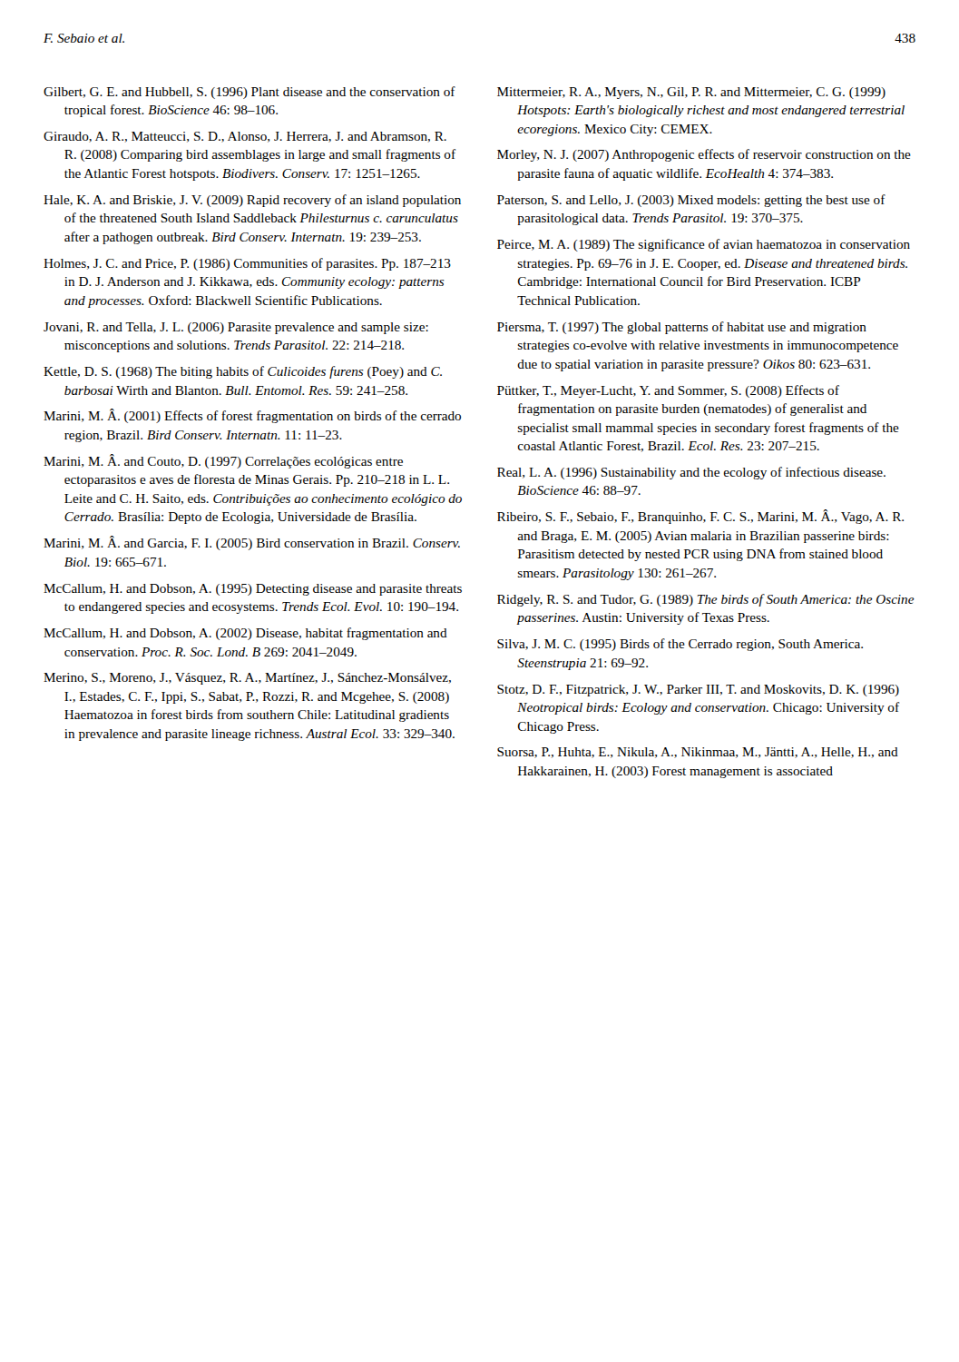F. Sebaio et al. 438
Gilbert, G. E. and Hubbell, S. (1996) Plant disease and the conservation of tropical forest. BioScience 46: 98–106.
Giraudo, A. R., Matteucci, S. D., Alonso, J. Herrera, J. and Abramson, R. R. (2008) Comparing bird assemblages in large and small fragments of the Atlantic Forest hotspots. Biodivers. Conserv. 17: 1251–1265.
Hale, K. A. and Briskie, J. V. (2009) Rapid recovery of an island population of the threatened South Island Saddleback Philesturnus c. carunculatus after a pathogen outbreak. Bird Conserv. Internatn. 19: 239–253.
Holmes, J. C. and Price, P. (1986) Communities of parasites. Pp. 187–213 in D. J. Anderson and J. Kikkawa, eds. Community ecology: patterns and processes. Oxford: Blackwell Scientific Publications.
Jovani, R. and Tella, J. L. (2006) Parasite prevalence and sample size: misconceptions and solutions. Trends Parasitol. 22: 214–218.
Kettle, D. S. (1968) The biting habits of Culicoides furens (Poey) and C. barbosai Wirth and Blanton. Bull. Entomol. Res. 59: 241–258.
Marini, M. Â. (2001) Effects of forest fragmentation on birds of the cerrado region, Brazil. Bird Conserv. Internatn. 11: 11–23.
Marini, M. Â. and Couto, D. (1997) Correlações ecológicas entre ectoparasitos e aves de floresta de Minas Gerais. Pp. 210–218 in L. L. Leite and C. H. Saito, eds. Contribuições ao conhecimento ecológico do Cerrado. Brasília: Depto de Ecologia, Universidade de Brasília.
Marini, M. Â. and Garcia, F. I. (2005) Bird conservation in Brazil. Conserv. Biol. 19: 665–671.
McCallum, H. and Dobson, A. (1995) Detecting disease and parasite threats to endangered species and ecosystems. Trends Ecol. Evol. 10: 190–194.
McCallum, H. and Dobson, A. (2002) Disease, habitat fragmentation and conservation. Proc. R. Soc. Lond. B 269: 2041–2049.
Merino, S., Moreno, J., Vásquez, R. A., Martínez, J., Sánchez-Monsálvez, I., Estades, C. F., Ippi, S., Sabat, P., Rozzi, R. and Mcgehee, S. (2008) Haematozoa in forest birds from southern Chile: Latitudinal gradients in prevalence and parasite lineage richness. Austral Ecol. 33: 329–340.
Mittermeier, R. A., Myers, N., Gil, P. R. and Mittermeier, C. G. (1999) Hotspots: Earth's biologically richest and most endangered terrestrial ecoregions. Mexico City: CEMEX.
Morley, N. J. (2007) Anthropogenic effects of reservoir construction on the parasite fauna of aquatic wildlife. EcoHealth 4: 374–383.
Paterson, S. and Lello, J. (2003) Mixed models: getting the best use of parasitological data. Trends Parasitol. 19: 370–375.
Peirce, M. A. (1989) The significance of avian haematozoa in conservation strategies. Pp. 69–76 in J. E. Cooper, ed. Disease and threatened birds. Cambridge: International Council for Bird Preservation. ICBP Technical Publication.
Piersma, T. (1997) The global patterns of habitat use and migration strategies co-evolve with relative investments in immunocompetence due to spatial variation in parasite pressure? Oikos 80: 623–631.
Püttker, T., Meyer-Lucht, Y. and Sommer, S. (2008) Effects of fragmentation on parasite burden (nematodes) of generalist and specialist small mammal species in secondary forest fragments of the coastal Atlantic Forest, Brazil. Ecol. Res. 23: 207–215.
Real, L. A. (1996) Sustainability and the ecology of infectious disease. BioScience 46: 88–97.
Ribeiro, S. F., Sebaio, F., Branquinho, F. C. S., Marini, M. Â., Vago, A. R. and Braga, E. M. (2005) Avian malaria in Brazilian passerine birds: Parasitism detected by nested PCR using DNA from stained blood smears. Parasitology 130: 261–267.
Ridgely, R. S. and Tudor, G. (1989) The birds of South America: the Oscine passerines. Austin: University of Texas Press.
Silva, J. M. C. (1995) Birds of the Cerrado region, South America. Steenstrupia 21: 69–92.
Stotz, D. F., Fitzpatrick, J. W., Parker III, T. and Moskovits, D. K. (1996) Neotropical birds: Ecology and conservation. Chicago: University of Chicago Press.
Suorsa, P., Huhta, E., Nikula, A., Nikinmaa, M., Jäntti, A., Helle, H., and Hakkarainen, H. (2003) Forest management is associated